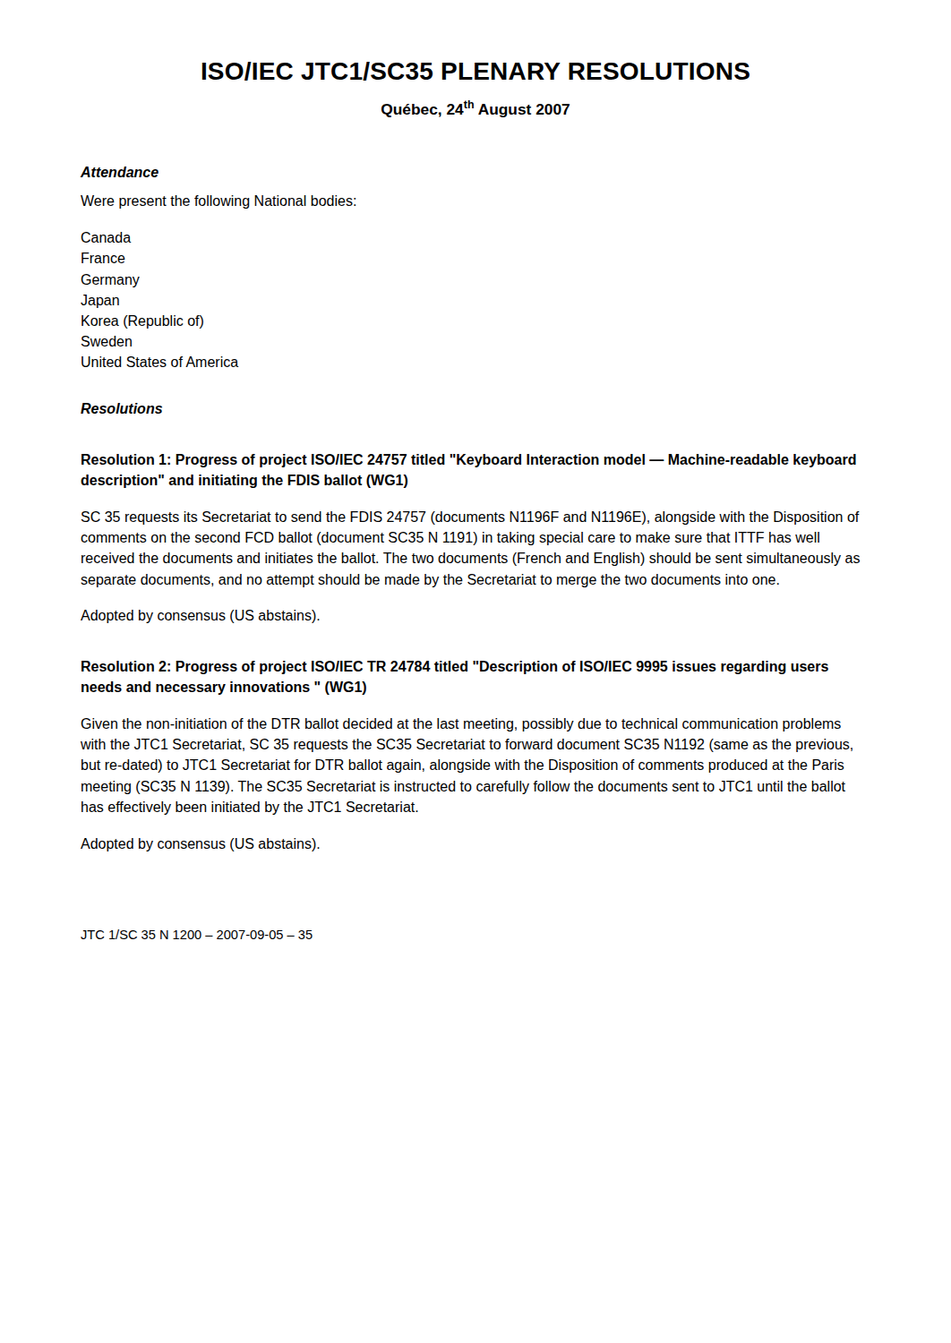ISO/IEC JTC1/SC35 PLENARY RESOLUTIONS
Québec, 24th August 2007
Attendance
Were present the following National bodies:
Canada
France
Germany
Japan
Korea (Republic of)
Sweden
United States of America
Resolutions
Resolution 1: Progress of project ISO/IEC 24757 titled "Keyboard Interaction model — Machine-readable keyboard description" and initiating the FDIS ballot (WG1)
SC 35 requests its Secretariat to send the FDIS 24757 (documents N1196F and N1196E), alongside with the Disposition of comments on the second FCD ballot (document SC35 N 1191) in taking special care to make sure that ITTF has well received the documents and initiates the ballot. The two documents (French and English) should be sent simultaneously as separate documents, and no attempt should be made by the Secretariat to merge the two documents into one.
Adopted by consensus (US abstains).
Resolution 2: Progress of project ISO/IEC TR 24784 titled "Description of ISO/IEC 9995 issues regarding users needs and necessary innovations " (WG1)
Given the non-initiation of the DTR ballot decided at the last meeting, possibly due to technical communication problems with the JTC1 Secretariat, SC 35 requests the SC35 Secretariat to forward document SC35 N1192 (same as the previous, but re-dated) to JTC1 Secretariat for DTR ballot again, alongside with the Disposition of comments produced at the Paris meeting (SC35 N 1139). The SC35 Secretariat is instructed to carefully follow the documents sent to JTC1 until the ballot has effectively been initiated by the JTC1 Secretariat.
Adopted by consensus (US abstains).
JTC 1/SC 35 N 1200 – 2007-09-05 – 35